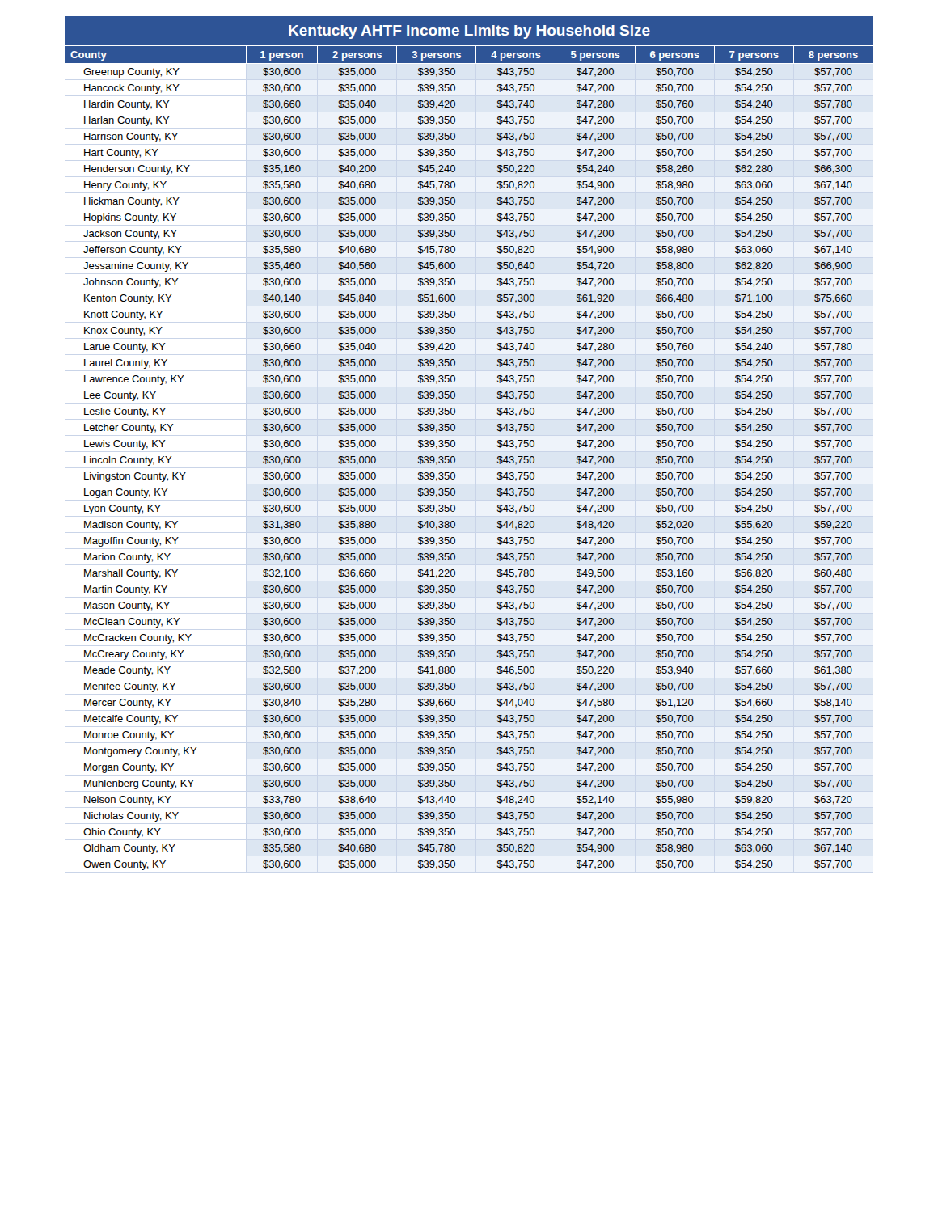Kentucky AHTF Income Limits by Household Size
| County | 1 person | 2 persons | 3 persons | 4 persons | 5 persons | 6 persons | 7 persons | 8 persons |
| --- | --- | --- | --- | --- | --- | --- | --- | --- |
| Greenup County, KY | $30,600 | $35,000 | $39,350 | $43,750 | $47,200 | $50,700 | $54,250 | $57,700 |
| Hancock County, KY | $30,600 | $35,000 | $39,350 | $43,750 | $47,200 | $50,700 | $54,250 | $57,700 |
| Hardin County, KY | $30,660 | $35,040 | $39,420 | $43,740 | $47,280 | $50,760 | $54,240 | $57,780 |
| Harlan County, KY | $30,600 | $35,000 | $39,350 | $43,750 | $47,200 | $50,700 | $54,250 | $57,700 |
| Harrison County, KY | $30,600 | $35,000 | $39,350 | $43,750 | $47,200 | $50,700 | $54,250 | $57,700 |
| Hart County, KY | $30,600 | $35,000 | $39,350 | $43,750 | $47,200 | $50,700 | $54,250 | $57,700 |
| Henderson County, KY | $35,160 | $40,200 | $45,240 | $50,220 | $54,240 | $58,260 | $62,280 | $66,300 |
| Henry County, KY | $35,580 | $40,680 | $45,780 | $50,820 | $54,900 | $58,980 | $63,060 | $67,140 |
| Hickman County, KY | $30,600 | $35,000 | $39,350 | $43,750 | $47,200 | $50,700 | $54,250 | $57,700 |
| Hopkins County, KY | $30,600 | $35,000 | $39,350 | $43,750 | $47,200 | $50,700 | $54,250 | $57,700 |
| Jackson County, KY | $30,600 | $35,000 | $39,350 | $43,750 | $47,200 | $50,700 | $54,250 | $57,700 |
| Jefferson County, KY | $35,580 | $40,680 | $45,780 | $50,820 | $54,900 | $58,980 | $63,060 | $67,140 |
| Jessamine County, KY | $35,460 | $40,560 | $45,600 | $50,640 | $54,720 | $58,800 | $62,820 | $66,900 |
| Johnson County, KY | $30,600 | $35,000 | $39,350 | $43,750 | $47,200 | $50,700 | $54,250 | $57,700 |
| Kenton County, KY | $40,140 | $45,840 | $51,600 | $57,300 | $61,920 | $66,480 | $71,100 | $75,660 |
| Knott County, KY | $30,600 | $35,000 | $39,350 | $43,750 | $47,200 | $50,700 | $54,250 | $57,700 |
| Knox County, KY | $30,600 | $35,000 | $39,350 | $43,750 | $47,200 | $50,700 | $54,250 | $57,700 |
| Larue County, KY | $30,660 | $35,040 | $39,420 | $43,740 | $47,280 | $50,760 | $54,240 | $57,780 |
| Laurel County, KY | $30,600 | $35,000 | $39,350 | $43,750 | $47,200 | $50,700 | $54,250 | $57,700 |
| Lawrence County, KY | $30,600 | $35,000 | $39,350 | $43,750 | $47,200 | $50,700 | $54,250 | $57,700 |
| Lee County, KY | $30,600 | $35,000 | $39,350 | $43,750 | $47,200 | $50,700 | $54,250 | $57,700 |
| Leslie County, KY | $30,600 | $35,000 | $39,350 | $43,750 | $47,200 | $50,700 | $54,250 | $57,700 |
| Letcher County, KY | $30,600 | $35,000 | $39,350 | $43,750 | $47,200 | $50,700 | $54,250 | $57,700 |
| Lewis County, KY | $30,600 | $35,000 | $39,350 | $43,750 | $47,200 | $50,700 | $54,250 | $57,700 |
| Lincoln County, KY | $30,600 | $35,000 | $39,350 | $43,750 | $47,200 | $50,700 | $54,250 | $57,700 |
| Livingston County, KY | $30,600 | $35,000 | $39,350 | $43,750 | $47,200 | $50,700 | $54,250 | $57,700 |
| Logan County, KY | $30,600 | $35,000 | $39,350 | $43,750 | $47,200 | $50,700 | $54,250 | $57,700 |
| Lyon County, KY | $30,600 | $35,000 | $39,350 | $43,750 | $47,200 | $50,700 | $54,250 | $57,700 |
| Madison County, KY | $31,380 | $35,880 | $40,380 | $44,820 | $48,420 | $52,020 | $55,620 | $59,220 |
| Magoffin County, KY | $30,600 | $35,000 | $39,350 | $43,750 | $47,200 | $50,700 | $54,250 | $57,700 |
| Marion County, KY | $30,600 | $35,000 | $39,350 | $43,750 | $47,200 | $50,700 | $54,250 | $57,700 |
| Marshall County, KY | $32,100 | $36,660 | $41,220 | $45,780 | $49,500 | $53,160 | $56,820 | $60,480 |
| Martin County, KY | $30,600 | $35,000 | $39,350 | $43,750 | $47,200 | $50,700 | $54,250 | $57,700 |
| Mason County, KY | $30,600 | $35,000 | $39,350 | $43,750 | $47,200 | $50,700 | $54,250 | $57,700 |
| McClean County, KY | $30,600 | $35,000 | $39,350 | $43,750 | $47,200 | $50,700 | $54,250 | $57,700 |
| McCracken County, KY | $30,600 | $35,000 | $39,350 | $43,750 | $47,200 | $50,700 | $54,250 | $57,700 |
| McCreary County, KY | $30,600 | $35,000 | $39,350 | $43,750 | $47,200 | $50,700 | $54,250 | $57,700 |
| Meade County, KY | $32,580 | $37,200 | $41,880 | $46,500 | $50,220 | $53,940 | $57,660 | $61,380 |
| Menifee County, KY | $30,600 | $35,000 | $39,350 | $43,750 | $47,200 | $50,700 | $54,250 | $57,700 |
| Mercer County, KY | $30,840 | $35,280 | $39,660 | $44,040 | $47,580 | $51,120 | $54,660 | $58,140 |
| Metcalfe County, KY | $30,600 | $35,000 | $39,350 | $43,750 | $47,200 | $50,700 | $54,250 | $57,700 |
| Monroe County, KY | $30,600 | $35,000 | $39,350 | $43,750 | $47,200 | $50,700 | $54,250 | $57,700 |
| Montgomery County, KY | $30,600 | $35,000 | $39,350 | $43,750 | $47,200 | $50,700 | $54,250 | $57,700 |
| Morgan County, KY | $30,600 | $35,000 | $39,350 | $43,750 | $47,200 | $50,700 | $54,250 | $57,700 |
| Muhlenberg County, KY | $30,600 | $35,000 | $39,350 | $43,750 | $47,200 | $50,700 | $54,250 | $57,700 |
| Nelson County, KY | $33,780 | $38,640 | $43,440 | $48,240 | $52,140 | $55,980 | $59,820 | $63,720 |
| Nicholas County, KY | $30,600 | $35,000 | $39,350 | $43,750 | $47,200 | $50,700 | $54,250 | $57,700 |
| Ohio County, KY | $30,600 | $35,000 | $39,350 | $43,750 | $47,200 | $50,700 | $54,250 | $57,700 |
| Oldham County, KY | $35,580 | $40,680 | $45,780 | $50,820 | $54,900 | $58,980 | $63,060 | $67,140 |
| Owen County, KY | $30,600 | $35,000 | $39,350 | $43,750 | $47,200 | $50,700 | $54,250 | $57,700 |